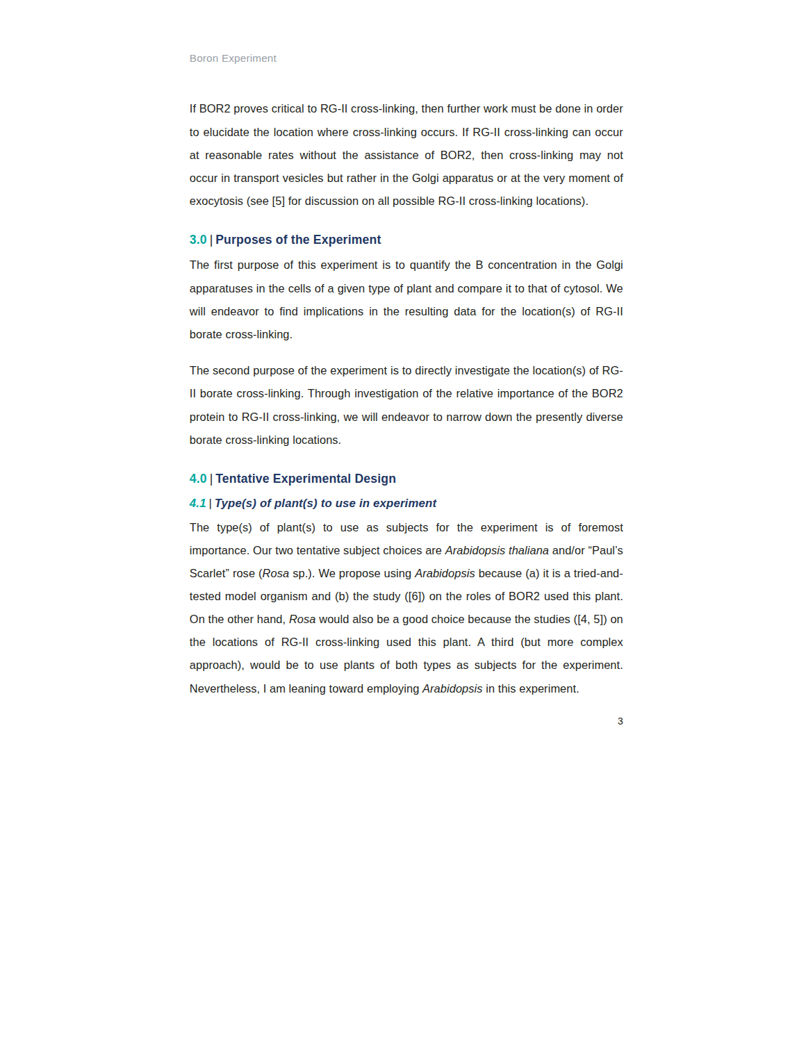Boron Experiment
If BOR2 proves critical to RG-II cross-linking, then further work must be done in order to elucidate the location where cross-linking occurs. If RG-II cross-linking can occur at reasonable rates without the assistance of BOR2, then cross-linking may not occur in transport vesicles but rather in the Golgi apparatus or at the very moment of exocytosis (see [5] for discussion on all possible RG-II cross-linking locations).
3.0|Purposes of the Experiment
The first purpose of this experiment is to quantify the B concentration in the Golgi apparatuses in the cells of a given type of plant and compare it to that of cytosol. We will endeavor to find implications in the resulting data for the location(s) of RG-II borate cross-linking.
The second purpose of the experiment is to directly investigate the location(s) of RG-II borate cross-linking. Through investigation of the relative importance of the BOR2 protein to RG-II cross-linking, we will endeavor to narrow down the presently diverse borate cross-linking locations.
4.0|Tentative Experimental Design
4.1|Type(s) of plant(s) to use in experiment
The type(s) of plant(s) to use as subjects for the experiment is of foremost importance. Our two tentative subject choices are Arabidopsis thaliana and/or “Paul’s Scarlet” rose (Rosa sp.). We propose using Arabidopsis because (a) it is a tried-and-tested model organism and (b) the study ([6]) on the roles of BOR2 used this plant. On the other hand, Rosa would also be a good choice because the studies ([4, 5]) on the locations of RG-II cross-linking used this plant. A third (but more complex approach), would be to use plants of both types as subjects for the experiment. Nevertheless, I am leaning toward employing Arabidopsis in this experiment.
3